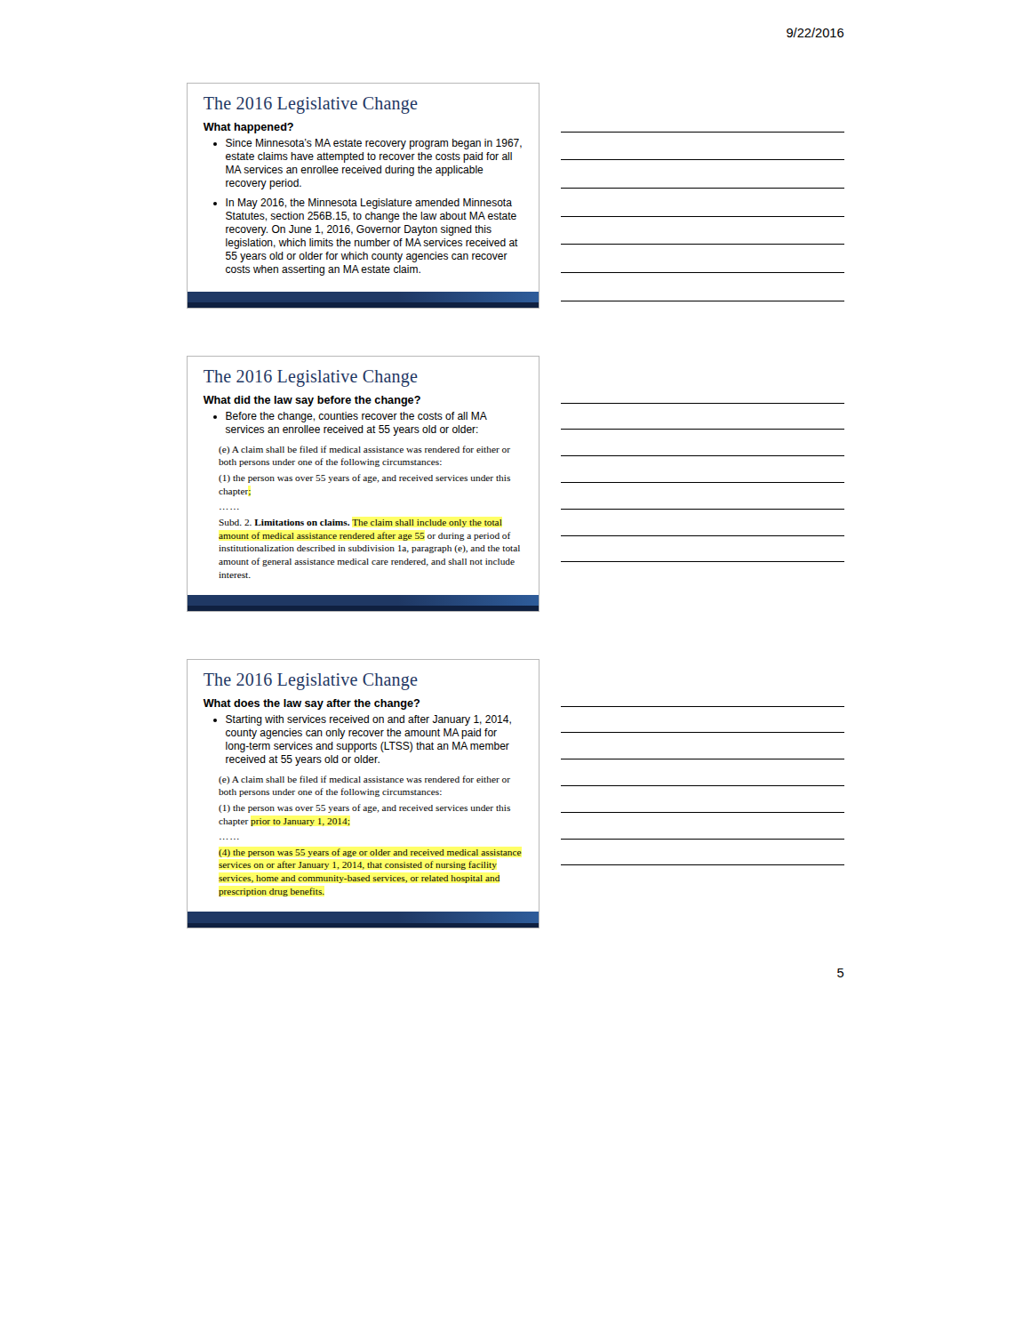9/22/2016
The 2016 Legislative Change
What happened?
Since Minnesota’s MA estate recovery program began in 1967, estate claims have attempted to recover the costs paid for all MA services an enrollee received during the applicable recovery period.
In May 2016, the Minnesota Legislature amended Minnesota Statutes, section 256B.15, to change the law about MA estate recovery. On June 1, 2016, Governor Dayton signed this legislation, which limits the number of MA services received at 55 years old or older for which county agencies can recover costs when asserting an MA estate claim.
The 2016 Legislative Change
What did the law say before the change?
Before the change, counties recover the costs of all MA services an enrollee received at 55 years old or older:
(e) A claim shall be filed if medical assistance was rendered for either or both persons under one of the following circumstances:
(1) the person was over 55 years of age, and received services under this chapter;
……
Subd. 2. Limitations on claims. The claim shall include only the total amount of medical assistance rendered after age 55 or during a period of institutionalization described in subdivision 1a, paragraph (e), and the total amount of general assistance medical care rendered, and shall not include interest.
The 2016 Legislative Change
What does the law say after the change?
Starting with services received on and after January 1, 2014, county agencies can only recover the amount MA paid for long-term services and supports (LTSS) that an MA member received at 55 years old or older.
(e) A claim shall be filed if medical assistance was rendered for either or both persons under one of the following circumstances:
(1) the person was over 55 years of age, and received services under this chapter prior to January 1, 2014;
……
(4) the person was 55 years of age or older and received medical assistance services on or after January 1, 2014, that consisted of nursing facility services, home and community-based services, or related hospital and prescription drug benefits.
5